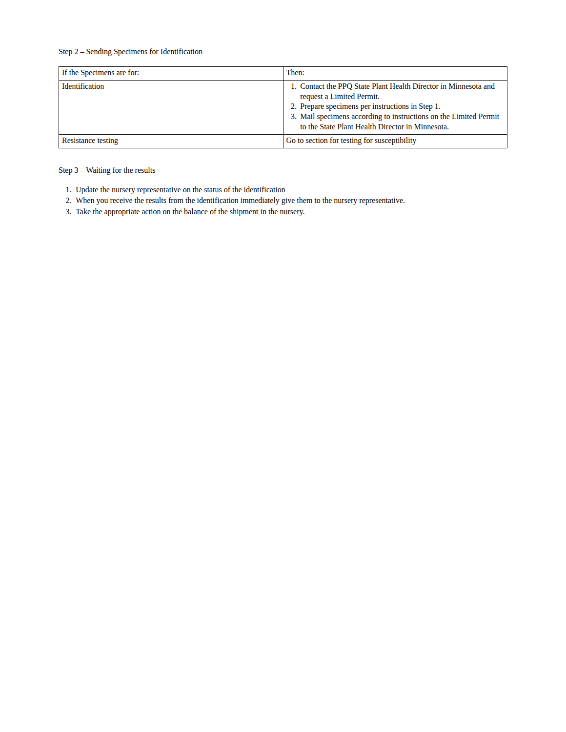Step 2 – Sending Specimens for Identification
| If the Specimens are for: | Then: |
| Identification | Contact the PPQ State Plant Health Director in Minnesota and request a Limited Permit. Prepare specimens per instructions in Step 1. Mail specimens according to instructions on the Limited Permit to the State Plant Health Director in Minnesota. |
| Resistance testing | Go to section for testing for susceptibility |
Step 3 – Waiting for the results
Update the nursery representative on the status of the identification
When you receive the results from the identification immediately give them to the nursery representative.
Take the appropriate action on the balance of the shipment in the nursery.